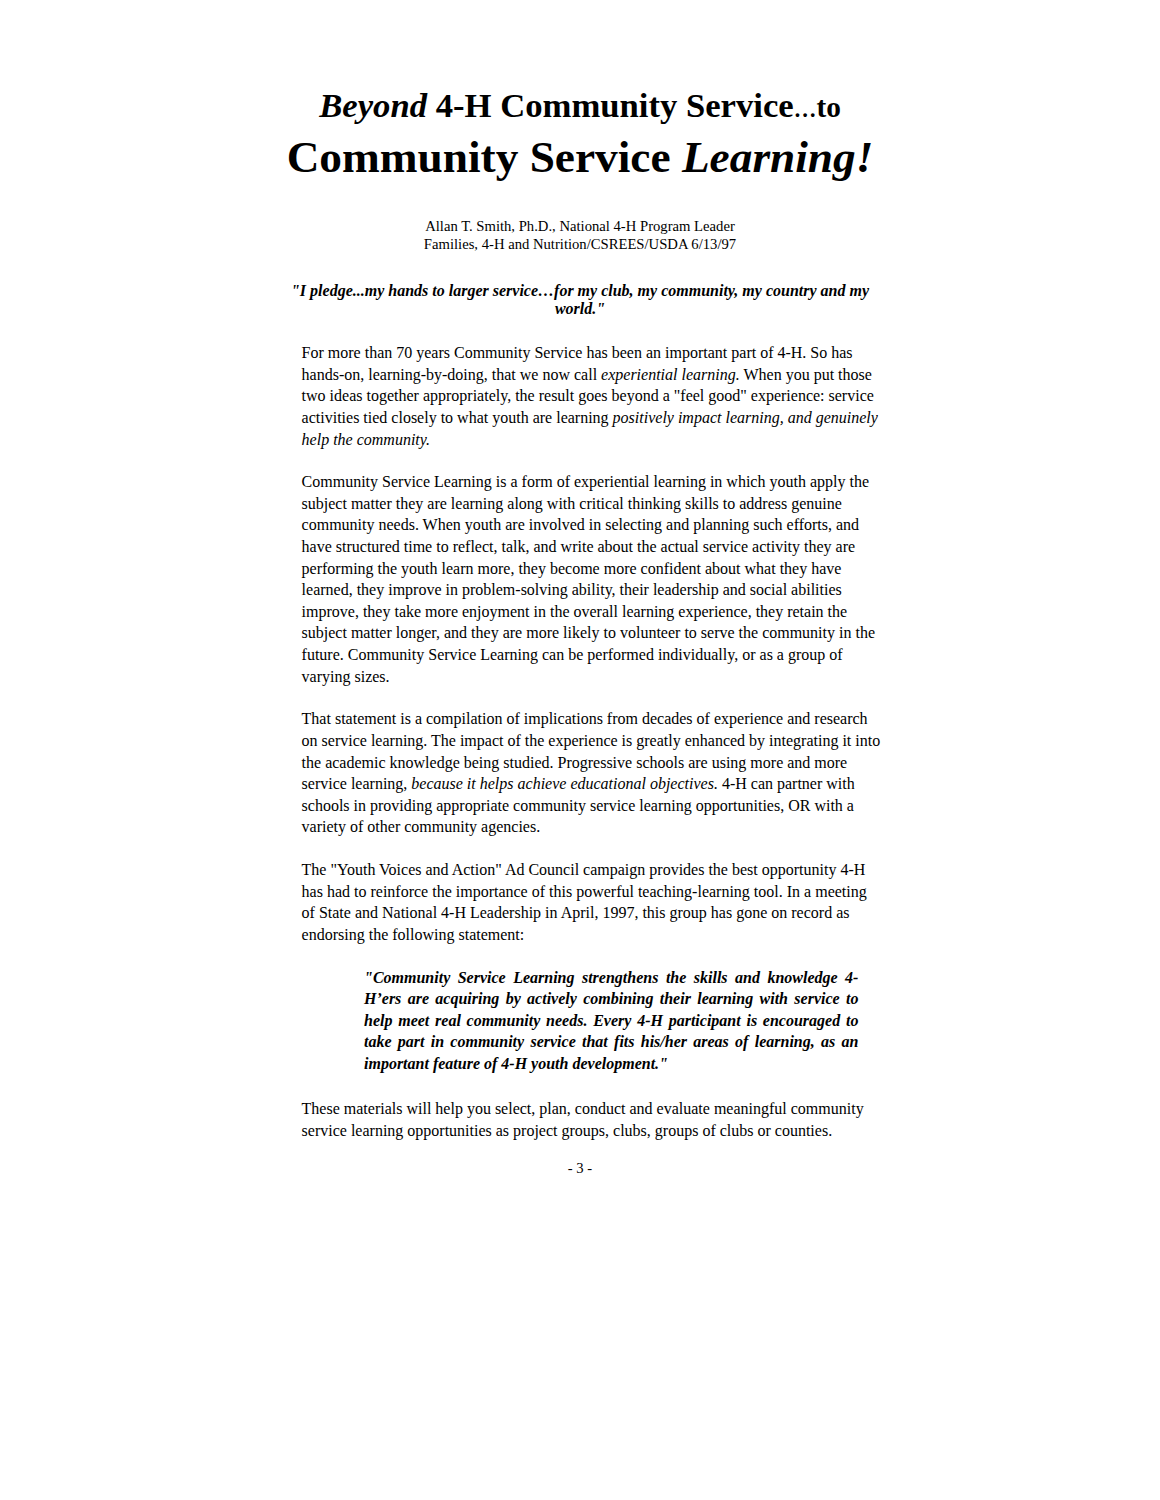Beyond 4-H Community Service…to Community Service Learning!
Allan T. Smith, Ph.D., National 4-H Program Leader
Families, 4-H and Nutrition/CSREES/USDA 6/13/97
"I pledge...my hands to larger service…for my club, my community, my country and my world."
For more than 70 years Community Service has been an important part of 4-H. So has hands-on, learning-by-doing, that we now call experiential learning. When you put those two ideas together appropriately, the result goes beyond a "feel good" experience: service activities tied closely to what youth are learning positively impact learning, and genuinely help the community.
Community Service Learning is a form of experiential learning in which youth apply the subject matter they are learning along with critical thinking skills to address genuine community needs. When youth are involved in selecting and planning such efforts, and have structured time to reflect, talk, and write about the actual service activity they are performing the youth learn more, they become more confident about what they have learned, they improve in problem-solving ability, their leadership and social abilities improve, they take more enjoyment in the overall learning experience, they retain the subject matter longer, and they are more likely to volunteer to serve the community in the future. Community Service Learning can be performed individually, or as a group of varying sizes.
That statement is a compilation of implications from decades of experience and research on service learning. The impact of the experience is greatly enhanced by integrating it into the academic knowledge being studied. Progressive schools are using more and more service learning, because it helps achieve educational objectives. 4-H can partner with schools in providing appropriate community service learning opportunities, OR with a variety of other community agencies.
The "Youth Voices and Action" Ad Council campaign provides the best opportunity 4-H has had to reinforce the importance of this powerful teaching-learning tool. In a meeting of State and National 4-H Leadership in April, 1997, this group has gone on record as endorsing the following statement:
"Community Service Learning strengthens the skills and knowledge 4-H’ers are acquiring by actively combining their learning with service to help meet real community needs. Every 4-H participant is encouraged to take part in community service that fits his/her areas of learning, as an important feature of 4-H youth development."
These materials will help you select, plan, conduct and evaluate meaningful community service learning opportunities as project groups, clubs, groups of clubs or counties.
- 3 -